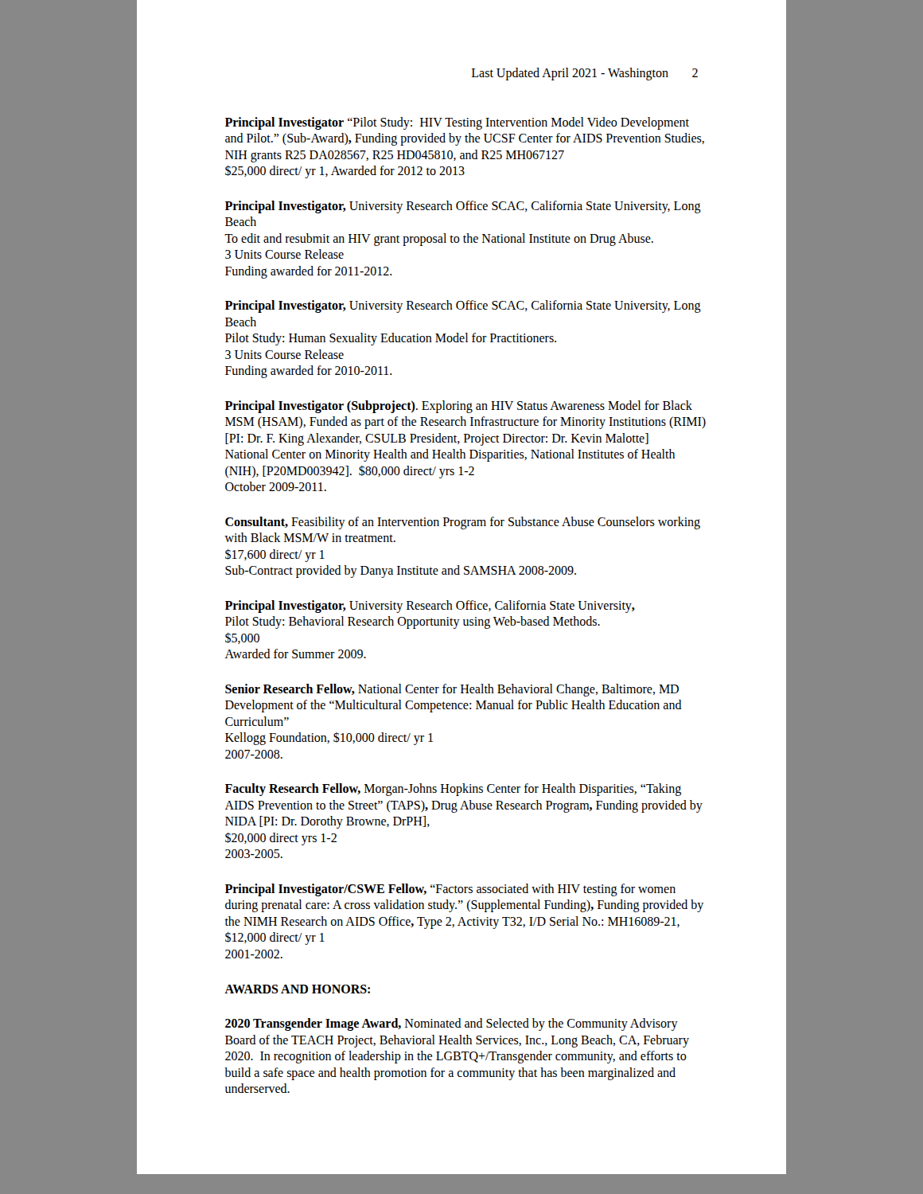Last Updated April 2021 - Washington 2
Principal Investigator “Pilot Study: HIV Testing Intervention Model Video Development and Pilot.” (Sub-Award), Funding provided by the UCSF Center for AIDS Prevention Studies, NIH grants R25 DA028567, R25 HD045810, and R25 MH067127
$25,000 direct/ yr 1, Awarded for 2012 to 2013
Principal Investigator, University Research Office SCAC, California State University, Long Beach
To edit and resubmit an HIV grant proposal to the National Institute on Drug Abuse.
3 Units Course Release
Funding awarded for 2011-2012.
Principal Investigator, University Research Office SCAC, California State University, Long Beach
Pilot Study: Human Sexuality Education Model for Practitioners.
3 Units Course Release
Funding awarded for 2010-2011.
Principal Investigator (Subproject). Exploring an HIV Status Awareness Model for Black MSM (HSAM), Funded as part of the Research Infrastructure for Minority Institutions (RIMI) [PI: Dr. F. King Alexander, CSULB President, Project Director: Dr. Kevin Malotte]
National Center on Minority Health and Health Disparities, National Institutes of Health (NIH), [P20MD003942]. $80,000 direct/ yrs 1-2
October 2009-2011.
Consultant, Feasibility of an Intervention Program for Substance Abuse Counselors working with Black MSM/W in treatment.
$17,600 direct/ yr 1
Sub-Contract provided by Danya Institute and SAMSHA 2008-2009.
Principal Investigator, University Research Office, California State University,
Pilot Study: Behavioral Research Opportunity using Web-based Methods.
$5,000
Awarded for Summer 2009.
Senior Research Fellow, National Center for Health Behavioral Change, Baltimore, MD
Development of the “Multicultural Competence: Manual for Public Health Education and Curriculum”
Kellogg Foundation, $10,000 direct/ yr 1
2007-2008.
Faculty Research Fellow, Morgan-Johns Hopkins Center for Health Disparities, “Taking AIDS Prevention to the Street” (TAPS), Drug Abuse Research Program, Funding provided by NIDA [PI: Dr. Dorothy Browne, DrPH],
$20,000 direct yrs 1-2
2003-2005.
Principal Investigator/CSWE Fellow, “Factors associated with HIV testing for women during prenatal care: A cross validation study.” (Supplemental Funding), Funding provided by the NIMH Research on AIDS Office, Type 2, Activity T32, I/D Serial No.: MH16089-21,
$12,000 direct/ yr 1
2001-2002.
AWARDS AND HONORS:
2020 Transgender Image Award, Nominated and Selected by the Community Advisory Board of the TEACH Project, Behavioral Health Services, Inc., Long Beach, CA, February 2020. In recognition of leadership in the LGBTQ+/Transgender community, and efforts to build a safe space and health promotion for a community that has been marginalized and underserved.